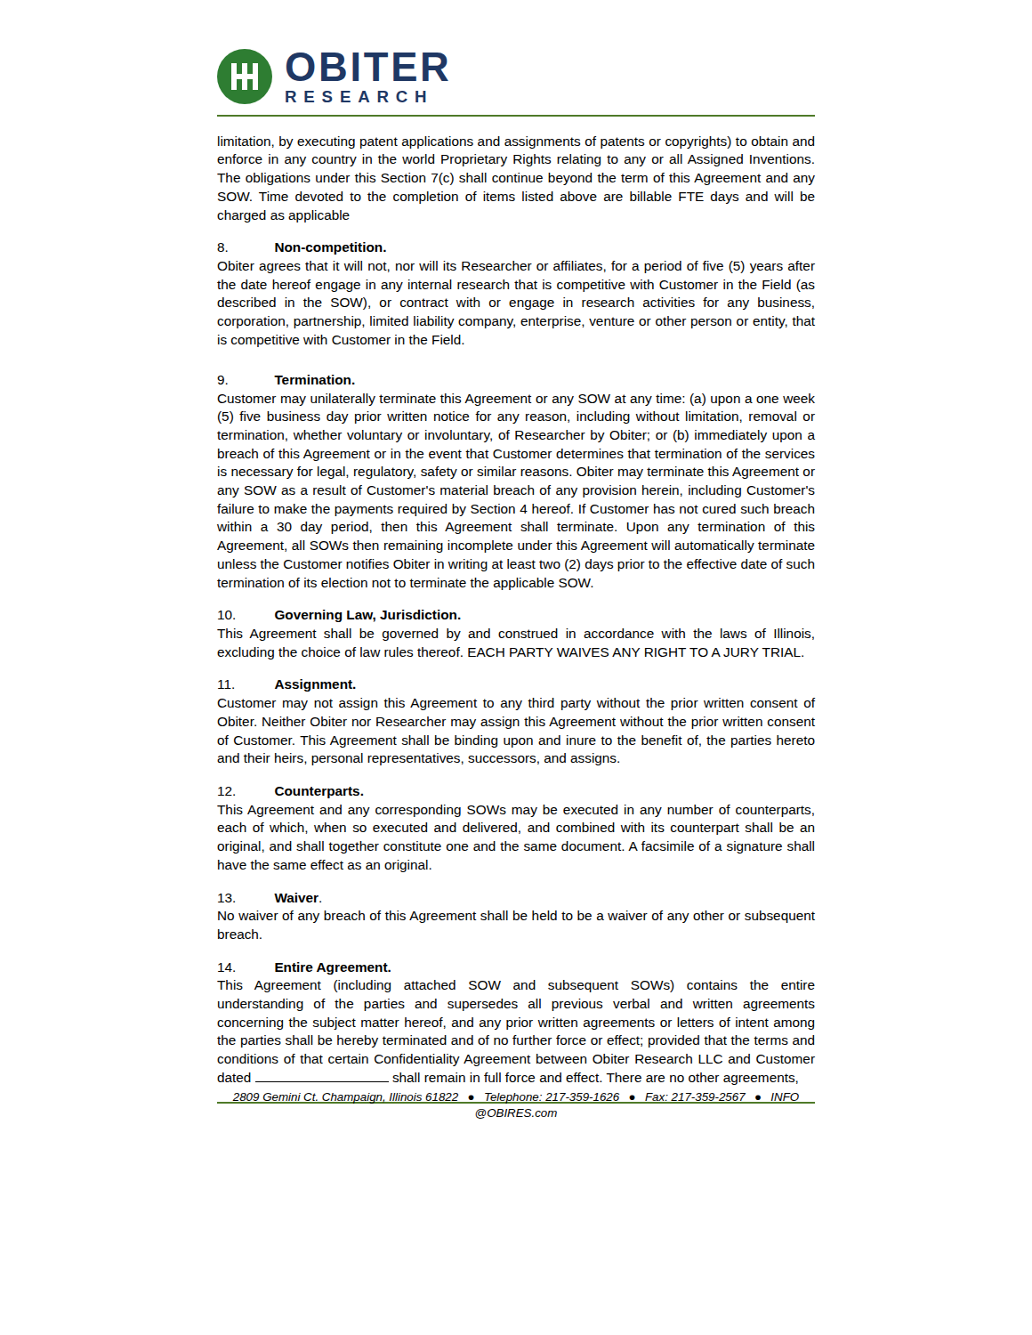OBITER
RESEARCH
limitation, by executing patent applications and assignments of patents or copyrights) to obtain and enforce in any country in the world Proprietary Rights relating to any or all Assigned Inventions. The obligations under this Section 7(c) shall continue beyond the term of this Agreement and any SOW. Time devoted to the completion of items listed above are billable FTE days and will be charged as applicable
8. Non-competition.
Obiter agrees that it will not, nor will its Researcher or affiliates, for a period of five (5) years after the date hereof engage in any internal research that is competitive with Customer in the Field (as described in the SOW), or contract with or engage in research activities for any business, corporation, partnership, limited liability company, enterprise, venture or other person or entity, that is competitive with Customer in the Field.
9. Termination.
Customer may unilaterally terminate this Agreement or any SOW at any time: (a) upon a one week (5) five business day prior written notice for any reason, including without limitation, removal or termination, whether voluntary or involuntary, of Researcher by Obiter; or (b) immediately upon a breach of this Agreement or in the event that Customer determines that termination of the services is necessary for legal, regulatory, safety or similar reasons. Obiter may terminate this Agreement or any SOW as a result of Customer's material breach of any provision herein, including Customer's failure to make the payments required by Section 4 hereof. If Customer has not cured such breach within a 30 day period, then this Agreement shall terminate. Upon any termination of this Agreement, all SOWs then remaining incomplete under this Agreement will automatically terminate unless the Customer notifies Obiter in writing at least two (2) days prior to the effective date of such termination of its election not to terminate the applicable SOW.
10. Governing Law, Jurisdiction.
This Agreement shall be governed by and construed in accordance with the laws of Illinois, excluding the choice of law rules thereof. EACH PARTY WAIVES ANY RIGHT TO A JURY TRIAL.
11. Assignment.
Customer may not assign this Agreement to any third party without the prior written consent of Obiter. Neither Obiter nor Researcher may assign this Agreement without the prior written consent of Customer. This Agreement shall be binding upon and inure to the benefit of, the parties hereto and their heirs, personal representatives, successors, and assigns.
12. Counterparts.
This Agreement and any corresponding SOWs may be executed in any number of counterparts, each of which, when so executed and delivered, and combined with its counterpart shall be an original, and shall together constitute one and the same document. A facsimile of a signature shall have the same effect as an original.
13. Waiver.
No waiver of any breach of this Agreement shall be held to be a waiver of any other or subsequent breach.
14. Entire Agreement.
This Agreement (including attached SOW and subsequent SOWs) contains the entire understanding of the parties and supersedes all previous verbal and written agreements concerning the subject matter hereof, and any prior written agreements or letters of intent among the parties shall be hereby terminated and of no further force or effect; provided that the terms and conditions of that certain Confidentiality Agreement between Obiter Research LLC and Customer dated shall remain in full force and effect. There are no other agreements,
2809 Gemini Ct. Champaign, Illinois 61822 ● Telephone: 217-359-1626 ● Fax: 217-359-2567 ● INFO @OBIRES.com